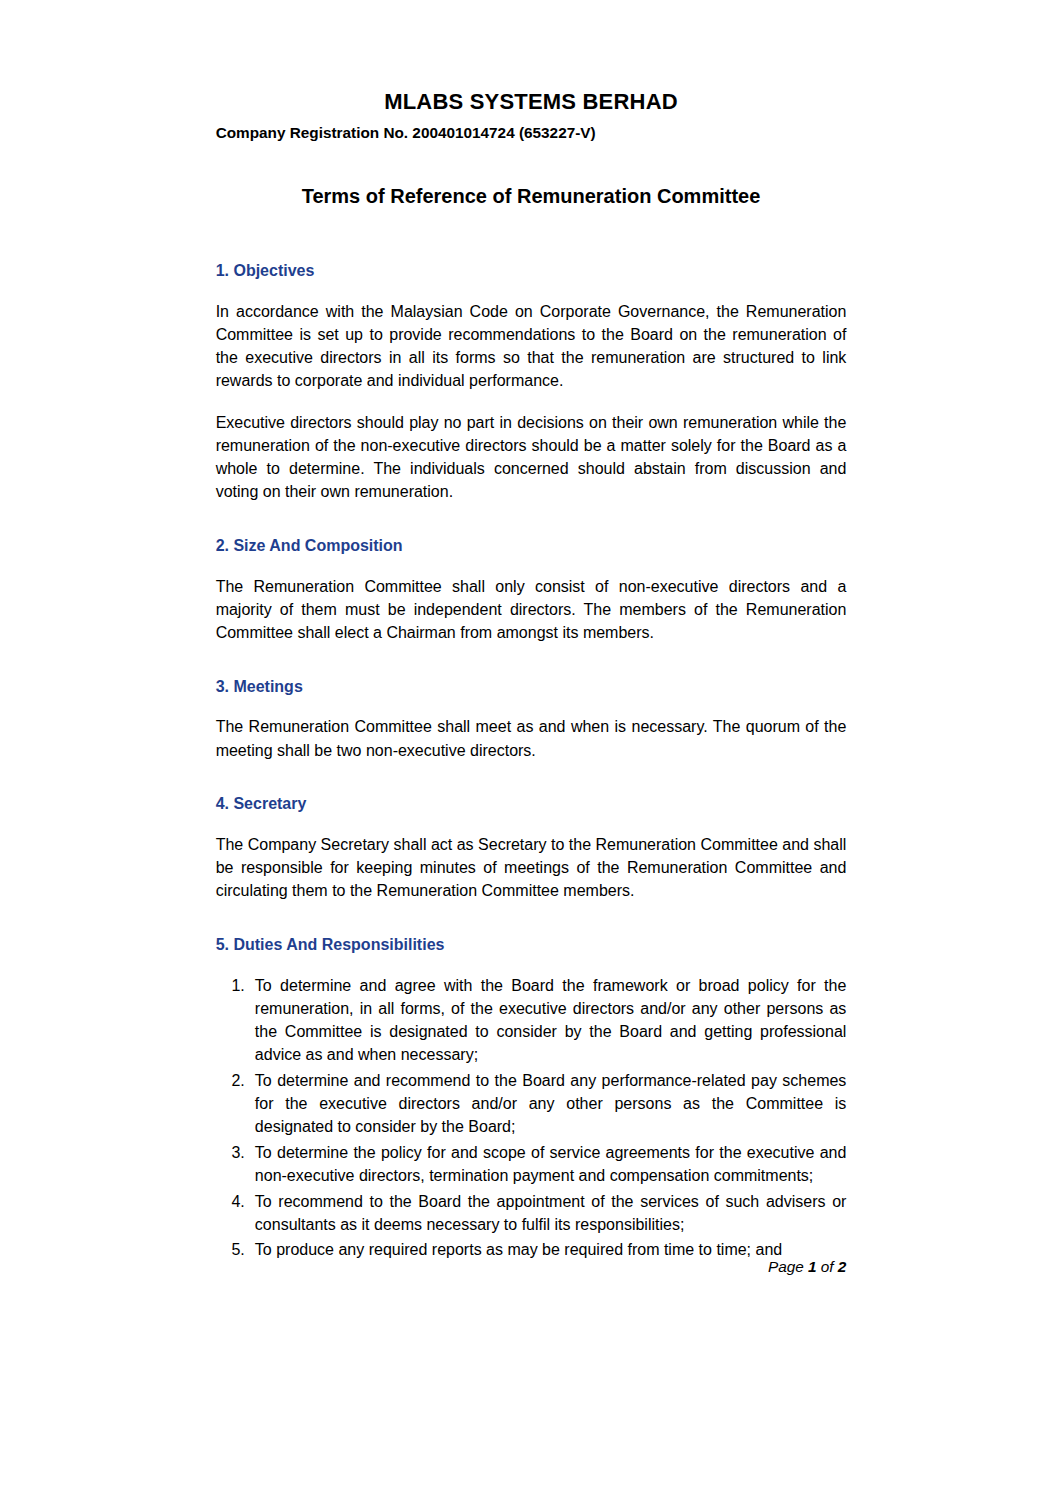MLABS SYSTEMS BERHAD
Company Registration No. 200401014724 (653227-V)
Terms of Reference of Remuneration Committee
1. Objectives
In accordance with the Malaysian Code on Corporate Governance, the Remuneration Committee is set up to provide recommendations to the Board on the remuneration of the executive directors in all its forms so that the remuneration are structured to link rewards to corporate and individual performance.
Executive directors should play no part in decisions on their own remuneration while the remuneration of the non-executive directors should be a matter solely for the Board as a whole to determine. The individuals concerned should abstain from discussion and voting on their own remuneration.
2. Size And Composition
The Remuneration Committee shall only consist of non-executive directors and a majority of them must be independent directors. The members of the Remuneration Committee shall elect a Chairman from amongst its members.
3. Meetings
The Remuneration Committee shall meet as and when is necessary. The quorum of the meeting shall be two non-executive directors.
4. Secretary
The Company Secretary shall act as Secretary to the Remuneration Committee and shall be responsible for keeping minutes of meetings of the Remuneration Committee and circulating them to the Remuneration Committee members.
5. Duties And Responsibilities
To determine and agree with the Board the framework or broad policy for the remuneration, in all forms, of the executive directors and/or any other persons as the Committee is designated to consider by the Board and getting professional advice as and when necessary;
To determine and recommend to the Board any performance-related pay schemes for the executive directors and/or any other persons as the Committee is designated to consider by the Board;
To determine the policy for and scope of service agreements for the executive and non-executive directors, termination payment and compensation commitments;
To recommend to the Board the appointment of the services of such advisers or consultants as it deems necessary to fulfil its responsibilities;
To produce any required reports as may be required from time to time; and
Page 1 of 2